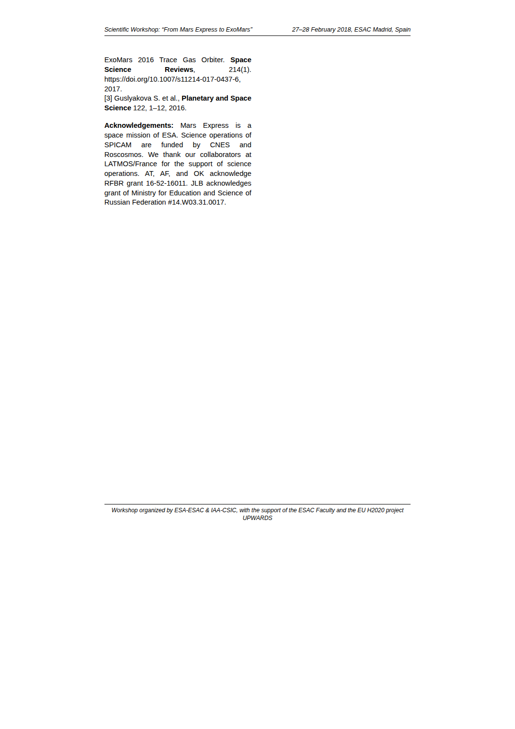Scientific Workshop: “From Mars Express to ExoMars” 27–28 February 2018, ESAC Madrid, Spain
ExoMars 2016 Trace Gas Orbiter. Space Science Reviews, 214(1). https://doi.org/10.1007/s11214-017-0437-6, 2017.
[3] Guslyakova S. et al., Planetary and Space Science 122, 1–12, 2016.
Acknowledgements: Mars Express is a space mission of ESA. Science operations of SPICAM are funded by CNES and Roscosmos. We thank our collaborators at LATMOS/France for the support of science operations. AT, AF, and OK acknowledge RFBR grant 16-52-16011. JLB acknowledges grant of Ministry for Education and Science of Russian Federation #14.W03.31.0017.
Workshop organized by ESA-ESAC & IAA-CSIC, with the support of the ESAC Faculty and the EU H2020 project UPWARDS